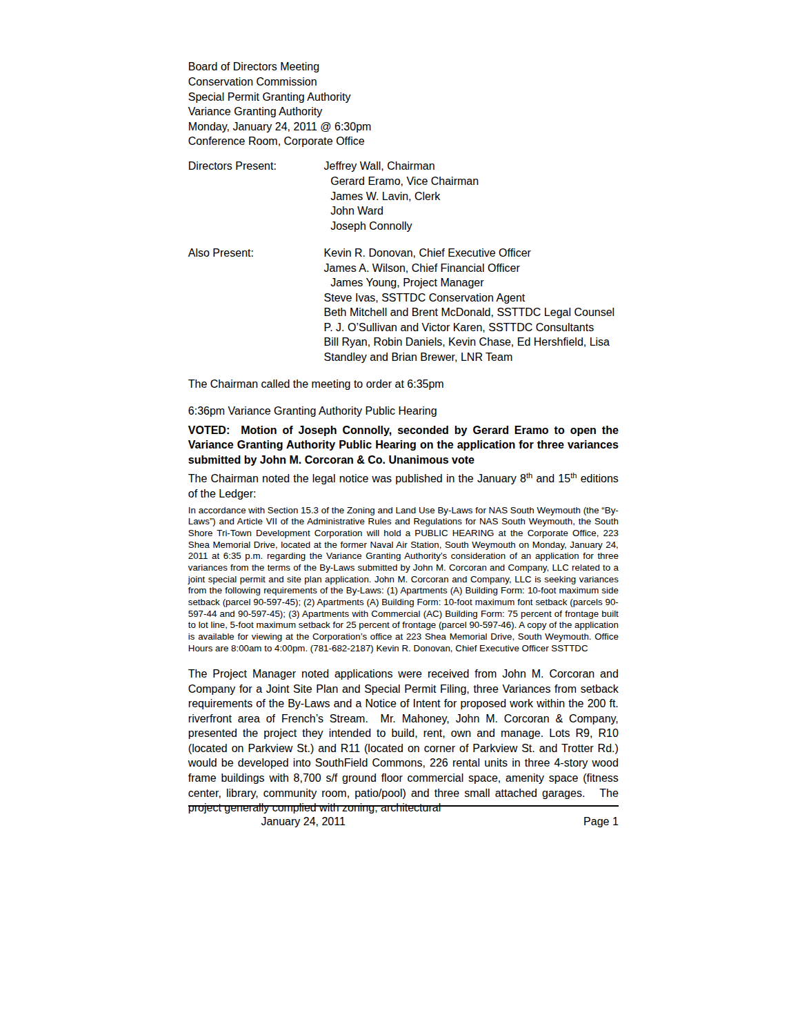Board of Directors Meeting
Conservation Commission
Special Permit Granting Authority
Variance Granting Authority
Monday, January 24, 2011 @ 6:30pm
Conference Room, Corporate Office
| Directors Present: | Jeffrey Wall, Chairman Gerard Eramo, Vice Chairman James W. Lavin, Clerk John Ward Joseph Connolly |
| Also Present: | Kevin R. Donovan, Chief Executive Officer James A. Wilson, Chief Financial Officer James Young, Project Manager Steve Ivas, SSTTDC Conservation Agent Beth Mitchell and Brent McDonald, SSTTDC Legal Counsel P. J. O’Sullivan and Victor Karen, SSTTDC Consultants Bill Ryan, Robin Daniels, Kevin Chase, Ed Hershfield, Lisa Standley and Brian Brewer, LNR Team |
The Chairman called the meeting to order at 6:35pm
6:36pm Variance Granting Authority Public Hearing
VOTED: Motion of Joseph Connolly, seconded by Gerard Eramo to open the Variance Granting Authority Public Hearing on the application for three variances submitted by John M. Corcoran & Co. Unanimous vote
The Chairman noted the legal notice was published in the January 8th and 15th editions of the Ledger:
In accordance with Section 15.3 of the Zoning and Land Use By-Laws for NAS South Weymouth (the “By-Laws”) and Article VII of the Administrative Rules and Regulations for NAS South Weymouth, the South Shore Tri-Town Development Corporation will hold a PUBLIC HEARING at the Corporate Office, 223 Shea Memorial Drive, located at the former Naval Air Station, South Weymouth on Monday, January 24, 2011 at 6:35 p.m. regarding the Variance Granting Authority’s consideration of an application for three variances from the terms of the By-Laws submitted by John M. Corcoran and Company, LLC related to a joint special permit and site plan application. John M. Corcoran and Company, LLC is seeking variances from the following requirements of the By-Laws: (1) Apartments (A) Building Form: 10-foot maximum side setback (parcel 90-597-45); (2) Apartments (A) Building Form: 10-foot maximum font setback (parcels 90-597-44 and 90-597-45); (3) Apartments with Commercial (AC) Building Form: 75 percent of frontage built to lot line, 5-foot maximum setback for 25 percent of frontage (parcel 90-597-46). A copy of the application is available for viewing at the Corporation’s office at 223 Shea Memorial Drive, South Weymouth. Office Hours are 8:00am to 4:00pm. (781-682-2187) Kevin R. Donovan, Chief Executive Officer SSTTDC
The Project Manager noted applications were received from John M. Corcoran and Company for a Joint Site Plan and Special Permit Filing, three Variances from setback requirements of the By-Laws and a Notice of Intent for proposed work within the 200 ft. riverfront area of French’s Stream. Mr. Mahoney, John M. Corcoran & Company, presented the project they intended to build, rent, own and manage. Lots R9, R10 (located on Parkview St.) and R11 (located on corner of Parkview St. and Trotter Rd.) would be developed into SouthField Commons, 226 rental units in three 4-story wood frame buildings with 8,700 s/f ground floor commercial space, amenity space (fitness center, library, community room, patio/pool) and three small attached garages. The project generally complied with zoning, architectural
January 24, 2011 Page 1